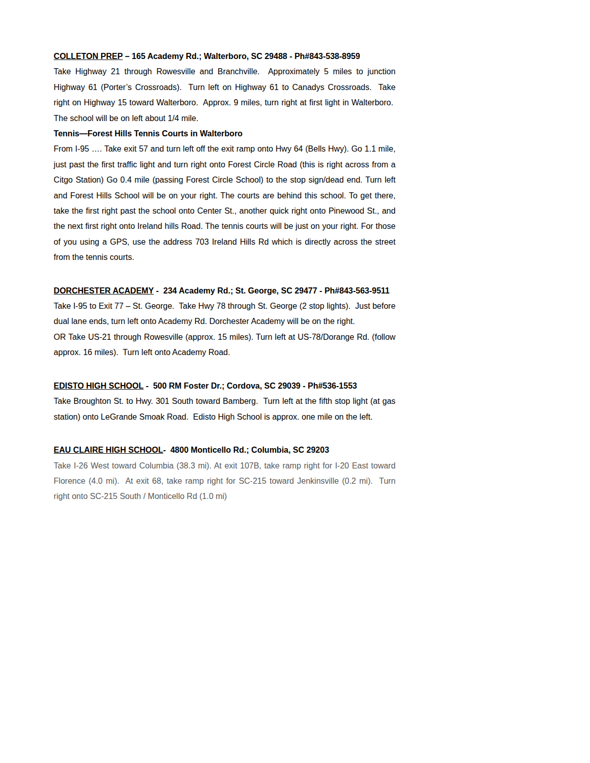COLLETON PREP – 165 Academy Rd.; Walterboro, SC 29488 - Ph#843-538-8959
Take Highway 21 through Rowesville and Branchville. Approximately 5 miles to junction Highway 61 (Porter’s Crossroads). Turn left on Highway 61 to Canadys Crossroads. Take right on Highway 15 toward Walterboro. Approx. 9 miles, turn right at first light in Walterboro. The school will be on left about 1/4 mile.
Tennis—Forest Hills Tennis Courts in Walterboro
From I-95 …. Take exit 57 and turn left off the exit ramp onto Hwy 64 (Bells Hwy). Go 1.1 mile, just past the first traffic light and turn right onto Forest Circle Road (this is right across from a Citgo Station) Go 0.4 mile (passing Forest Circle School) to the stop sign/dead end. Turn left and Forest Hills School will be on your right. The courts are behind this school. To get there, take the first right past the school onto Center St., another quick right onto Pinewood St., and the next first right onto Ireland hills Road. The tennis courts will be just on your right. For those of you using a GPS, use the address 703 Ireland Hills Rd which is directly across the street from the tennis courts.
DORCHESTER ACADEMY - 234 Academy Rd.; St. George, SC 29477 - Ph#843-563-9511
Take I-95 to Exit 77 – St. George. Take Hwy 78 through St. George (2 stop lights). Just before dual lane ends, turn left onto Academy Rd. Dorchester Academy will be on the right.
OR Take US-21 through Rowesville (approx. 15 miles). Turn left at US-78/Dorange Rd. (follow approx. 16 miles). Turn left onto Academy Road.
EDISTO HIGH SCHOOL - 500 RM Foster Dr.; Cordova, SC 29039 - Ph#536-1553
Take Broughton St. to Hwy. 301 South toward Bamberg. Turn left at the fifth stop light (at gas station) onto LeGrande Smoak Road. Edisto High School is approx. one mile on the left.
EAU CLAIRE HIGH SCHOOL- 4800 Monticello Rd.; Columbia, SC 29203
Take I-26 West toward Columbia (38.3 mi). At exit 107B, take ramp right for I-20 East toward Florence (4.0 mi). At exit 68, take ramp right for SC-215 toward Jenkinsville (0.2 mi). Turn right onto SC-215 South / Monticello Rd (1.0 mi)